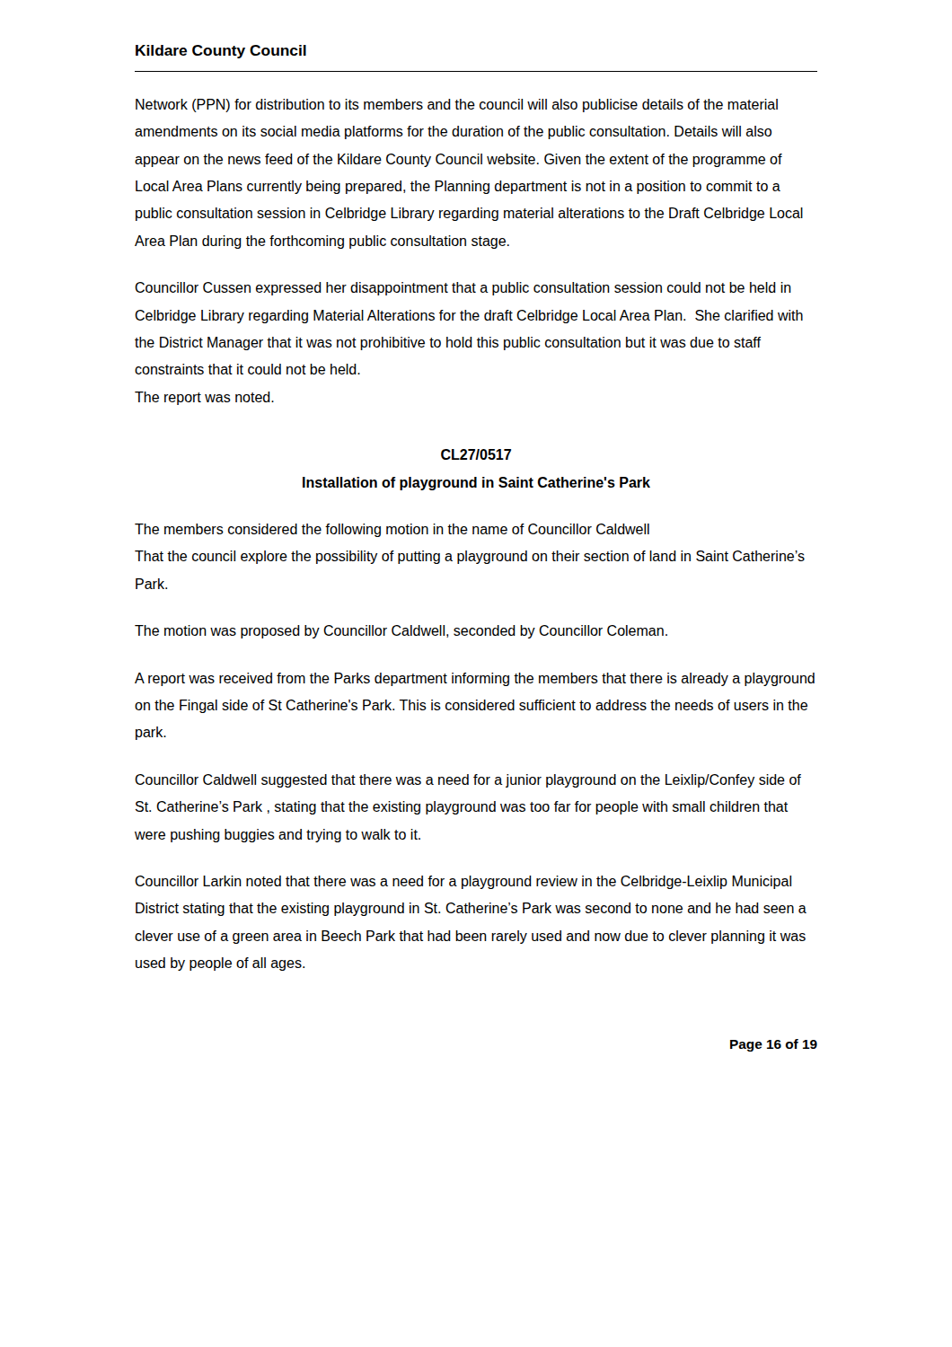Kildare County Council
Network (PPN) for distribution to its members and the council will also publicise details of the material amendments on its social media platforms for the duration of the public consultation. Details will also appear on the news feed of the Kildare County Council website. Given the extent of the programme of Local Area Plans currently being prepared, the Planning department is not in a position to commit to a public consultation session in Celbridge Library regarding material alterations to the Draft Celbridge Local Area Plan during the forthcoming public consultation stage.
Councillor Cussen expressed her disappointment that a public consultation session could not be held in Celbridge Library regarding Material Alterations for the draft Celbridge Local Area Plan. She clarified with the District Manager that it was not prohibitive to hold this public consultation but it was due to staff constraints that it could not be held.
The report was noted.
CL27/0517
Installation of playground in Saint Catherine's Park
The members considered the following motion in the name of Councillor Caldwell
That the council explore the possibility of putting a playground on their section of land in Saint Catherine’s Park.
The motion was proposed by Councillor Caldwell, seconded by Councillor Coleman.
A report was received from the Parks department informing the members that there is already a playground on the Fingal side of St Catherine's Park. This is considered sufficient to address the needs of users in the park.
Councillor Caldwell suggested that there was a need for a junior playground on the Leixlip/Confey side of St. Catherine’s Park , stating that the existing playground was too far for people with small children that were pushing buggies and trying to walk to it.
Councillor Larkin noted that there was a need for a playground review in the Celbridge-Leixlip Municipal District stating that the existing playground in St. Catherine’s Park was second to none and he had seen a clever use of a green area in Beech Park that had been rarely used and now due to clever planning it was used by people of all ages.
Page 16 of 19